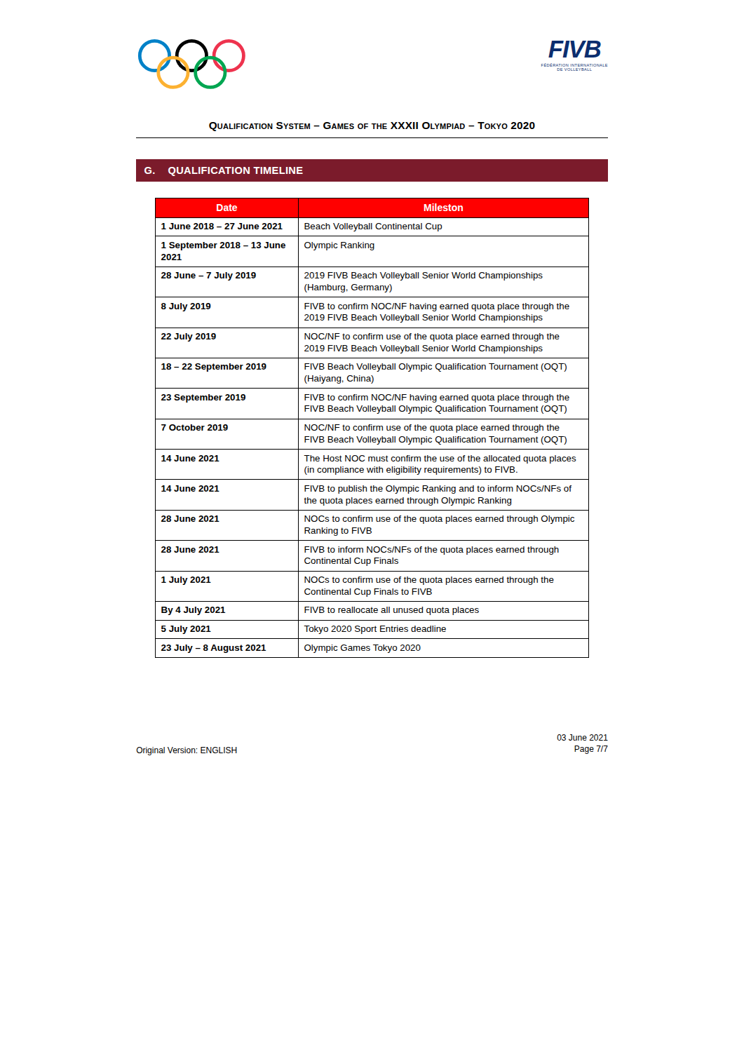FIVB
FÉDÉRATION INTERNATIONALE
DE VOLLEYBALL
Qualification System – Games of the XXXII Olympiad – Tokyo 2020
G. QUALIFICATION TIMELINE
| Date | Mileston |
| --- | --- |
| 1 June 2018 – 27 June 2021 | Beach Volleyball Continental Cup |
| 1 September 2018 – 13 June 2021 | Olympic Ranking |
| 28 June – 7 July 2019 | 2019 FIVB Beach Volleyball Senior World Championships (Hamburg, Germany) |
| 8 July 2019 | FIVB to confirm NOC/NF having earned quota place through the 2019 FIVB Beach Volleyball Senior World Championships |
| 22 July 2019 | NOC/NF to confirm use of the quota place earned through the 2019 FIVB Beach Volleyball Senior World Championships |
| 18 – 22 September 2019 | FIVB Beach Volleyball Olympic Qualification Tournament (OQT) (Haiyang, China) |
| 23 September 2019 | FIVB to confirm NOC/NF having earned quota place through the FIVB Beach Volleyball Olympic Qualification Tournament (OQT) |
| 7 October 2019 | NOC/NF to confirm use of the quota place earned through the FIVB Beach Volleyball Olympic Qualification Tournament (OQT) |
| 14 June 2021 | The Host NOC must confirm the use of the allocated quota places (in compliance with eligibility requirements) to FIVB. |
| 14 June 2021 | FIVB to publish the Olympic Ranking and to inform NOCs/NFs of the quota places earned through Olympic Ranking |
| 28 June 2021 | NOCs to confirm use of the quota places earned through Olympic Ranking to FIVB |
| 28 June 2021 | FIVB to inform NOCs/NFs of the quota places earned through Continental Cup Finals |
| 1 July 2021 | NOCs to confirm use of the quota places earned through the Continental Cup Finals to FIVB |
| By 4 July 2021 | FIVB to reallocate all unused quota places |
| 5 July 2021 | Tokyo 2020 Sport Entries deadline |
| 23 July – 8 August 2021 | Olympic Games Tokyo 2020 |
Original Version: ENGLISH
03 June 2021
Page 7/7